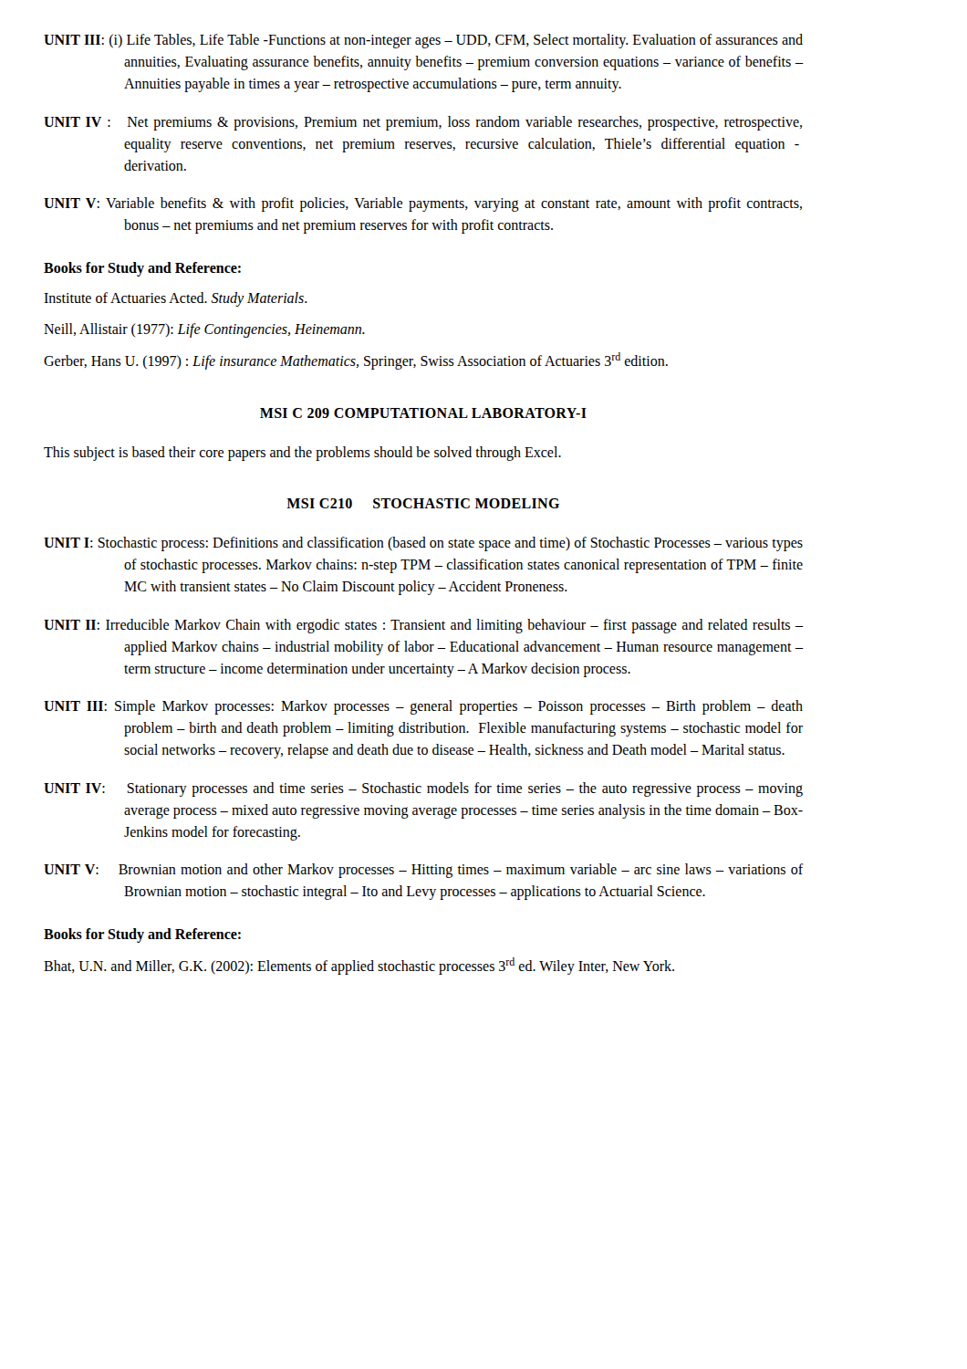UNIT III: (i) Life Tables, Life Table -Functions at non-integer ages – UDD, CFM, Select mortality. Evaluation of assurances and annuities, Evaluating assurance benefits, annuity benefits – premium conversion equations – variance of benefits – Annuities payable in times a year – retrospective accumulations – pure, term annuity.
UNIT IV : Net premiums & provisions, Premium net premium, loss random variable researches, prospective, retrospective, equality reserve conventions, net premium reserves, recursive calculation, Thiele’s differential equation - derivation.
UNIT V: Variable benefits & with profit policies, Variable payments, varying at constant rate, amount with profit contracts, bonus – net premiums and net premium reserves for with profit contracts.
Books for Study and Reference:
Institute of Actuaries Acted. Study Materials.
Neill, Allistair (1977): Life Contingencies, Heinemann.
Gerber, Hans U. (1997) : Life insurance Mathematics, Springer, Swiss Association of Actuaries 3rd edition.
MSI C 209 COMPUTATIONAL LABORATORY-I
This subject is based their core papers and the problems should be solved through Excel.
MSI C210 STOCHASTIC MODELING
UNIT I: Stochastic process: Definitions and classification (based on state space and time) of Stochastic Processes – various types of stochastic processes. Markov chains: n-step TPM – classification states canonical representation of TPM – finite MC with transient states – No Claim Discount policy – Accident Proneness.
UNIT II: Irreducible Markov Chain with ergodic states : Transient and limiting behaviour – first passage and related results – applied Markov chains – industrial mobility of labor – Educational advancement – Human resource management – term structure – income determination under uncertainty – A Markov decision process.
UNIT III: Simple Markov processes: Markov processes – general properties – Poisson processes – Birth problem – death problem – birth and death problem – limiting distribution. Flexible manufacturing systems – stochastic model for social networks – recovery, relapse and death due to disease – Health, sickness and Death model – Marital status.
UNIT IV: Stationary processes and time series – Stochastic models for time series – the auto regressive process – moving average process – mixed auto regressive moving average processes – time series analysis in the time domain – Box-Jenkins model for forecasting.
UNIT V: Brownian motion and other Markov processes – Hitting times – maximum variable – arc sine laws – variations of Brownian motion – stochastic integral – Ito and Levy processes – applications to Actuarial Science.
Books for Study and Reference:
Bhat, U.N. and Miller, G.K. (2002): Elements of applied stochastic processes 3rd ed. Wiley Inter, New York.